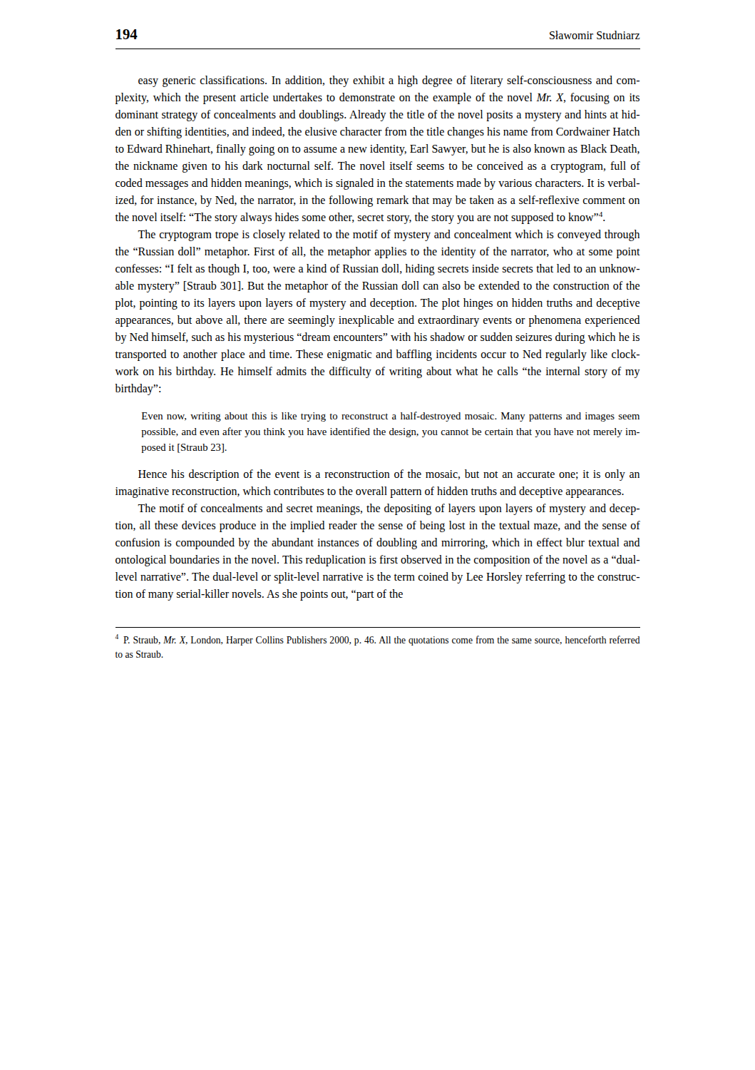194 Sławomir Studniarz
easy generic classifications. In addition, they exhibit a high degree of literary self-consciousness and complexity, which the present article undertakes to demonstrate on the example of the novel Mr. X, focusing on its dominant strategy of concealments and doublings. Already the title of the novel posits a mystery and hints at hidden or shifting identities, and indeed, the elusive character from the title changes his name from Cordwainer Hatch to Edward Rhinehart, finally going on to assume a new identity, Earl Sawyer, but he is also known as Black Death, the nickname given to his dark nocturnal self. The novel itself seems to be conceived as a cryptogram, full of coded messages and hidden meanings, which is signaled in the statements made by various characters. It is verbalized, for instance, by Ned, the narrator, in the following remark that may be taken as a self-reflexive comment on the novel itself: “The story always hides some other, secret story, the story you are not supposed to know”4.
The cryptogram trope is closely related to the motif of mystery and concealment which is conveyed through the “Russian doll” metaphor. First of all, the metaphor applies to the identity of the narrator, who at some point confesses: “I felt as though I, too, were a kind of Russian doll, hiding secrets inside secrets that led to an unknowable mystery” [Straub 301]. But the metaphor of the Russian doll can also be extended to the construction of the plot, pointing to its layers upon layers of mystery and deception. The plot hinges on hidden truths and deceptive appearances, but above all, there are seemingly inexplicable and extraordinary events or phenomena experienced by Ned himself, such as his mysterious “dream encounters” with his shadow or sudden seizures during which he is transported to another place and time. These enigmatic and baffling incidents occur to Ned regularly like clockwork on his birthday. He himself admits the difficulty of writing about what he calls “the internal story of my birthday”:
Even now, writing about this is like trying to reconstruct a half-destroyed mosaic. Many patterns and images seem possible, and even after you think you have identified the design, you cannot be certain that you have not merely imposed it [Straub 23].
Hence his description of the event is a reconstruction of the mosaic, but not an accurate one; it is only an imaginative reconstruction, which contributes to the overall pattern of hidden truths and deceptive appearances.
The motif of concealments and secret meanings, the depositing of layers upon layers of mystery and deception, all these devices produce in the implied reader the sense of being lost in the textual maze, and the sense of confusion is compounded by the abundant instances of doubling and mirroring, which in effect blur textual and ontological boundaries in the novel. This reduplication is first observed in the composition of the novel as a “dual-level narrative”. The dual-level or split-level narrative is the term coined by Lee Horsley referring to the construction of many serial-killer novels. As she points out, “part of the
4 P. Straub, Mr. X, London, Harper Collins Publishers 2000, p. 46. All the quotations come from the same source, henceforth referred to as Straub.